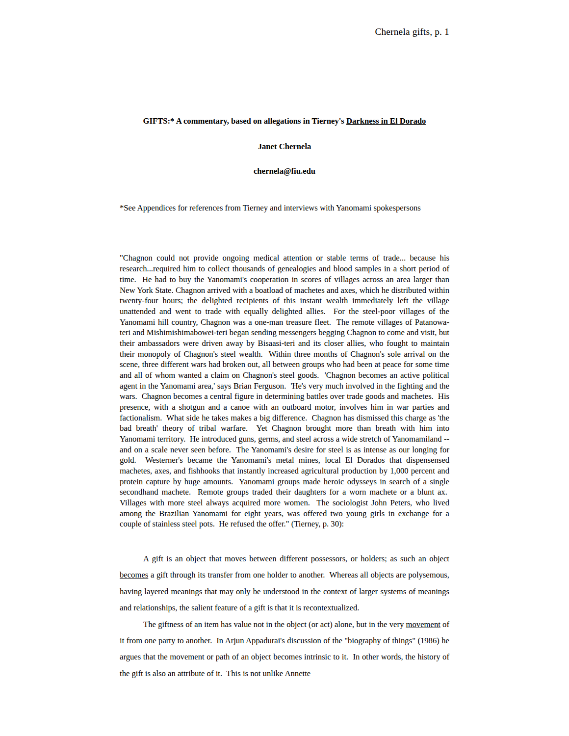Chernela gifts, p. 1
GIFTS:* A commentary, based on allegations in Tierney's Darkness in El Dorado
Janet Chernela
chernela@fiu.edu
*See Appendices for references from Tierney and interviews with Yanomami spokespersons
"Chagnon could not provide ongoing medical attention or stable terms of trade... because his research...required him to collect thousands of genealogies and blood samples in a short period of time. He had to buy the Yanomami's cooperation in scores of villages across an area larger than New York State. Chagnon arrived with a boatload of machetes and axes, which he distributed within twenty-four hours; the delighted recipients of this instant wealth immediately left the village unattended and went to trade with equally delighted allies. For the steel-poor villages of the Yanomami hill country, Chagnon was a one-man treasure fleet. The remote villages of Patanowa-teri and Mishimishimabowei-teri began sending messengers begging Chagnon to come and visit, but their ambassadors were driven away by Bisaasi-teri and its closer allies, who fought to maintain their monopoly of Chagnon's steel wealth. Within three months of Chagnon's sole arrival on the scene, three different wars had broken out, all between groups who had been at peace for some time and all of whom wanted a claim on Chagnon's steel goods. 'Chagnon becomes an active political agent in the Yanomami area,' says Brian Ferguson. 'He's very much involved in the fighting and the wars. Chagnon becomes a central figure in determining battles over trade goods and machetes. His presence, with a shotgun and a canoe with an outboard motor, involves him in war parties and factionalism. What side he takes makes a big difference. Chagnon has dismissed this charge as 'the bad breath' theory of tribal warfare. Yet Chagnon brought more than breath with him into Yanomami territory. He introduced guns, germs, and steel across a wide stretch of Yanomamiland -- and on a scale never seen before. The Yanomami's desire for steel is as intense as our longing for gold. Westerner's became the Yanomami's metal mines, local El Dorados that dispensensed machetes, axes, and fishhooks that instantly increased agricultural production by 1,000 percent and protein capture by huge amounts. Yanomami groups made heroic odysseys in search of a single secondhand machete. Remote groups traded their daughters for a worn machete or a blunt ax. Villages with more steel always acquired more women. The sociologist John Peters, who lived among the Brazilian Yanomami for eight years, was offered two young girls in exchange for a couple of stainless steel pots. He refused the offer." (Tierney, p. 30):
A gift is an object that moves between different possessors, or holders; as such an object becomes a gift through its transfer from one holder to another. Whereas all objects are polysemous, having layered meanings that may only be understood in the context of larger systems of meanings and relationships, the salient feature of a gift is that it is recontextualized.
The giftness of an item has value not in the object (or act) alone, but in the very movement of it from one party to another. In Arjun Appadurai's discussion of the "biography of things" (1986) he argues that the movement or path of an object becomes intrinsic to it. In other words, the history of the gift is also an attribute of it. This is not unlike Annette